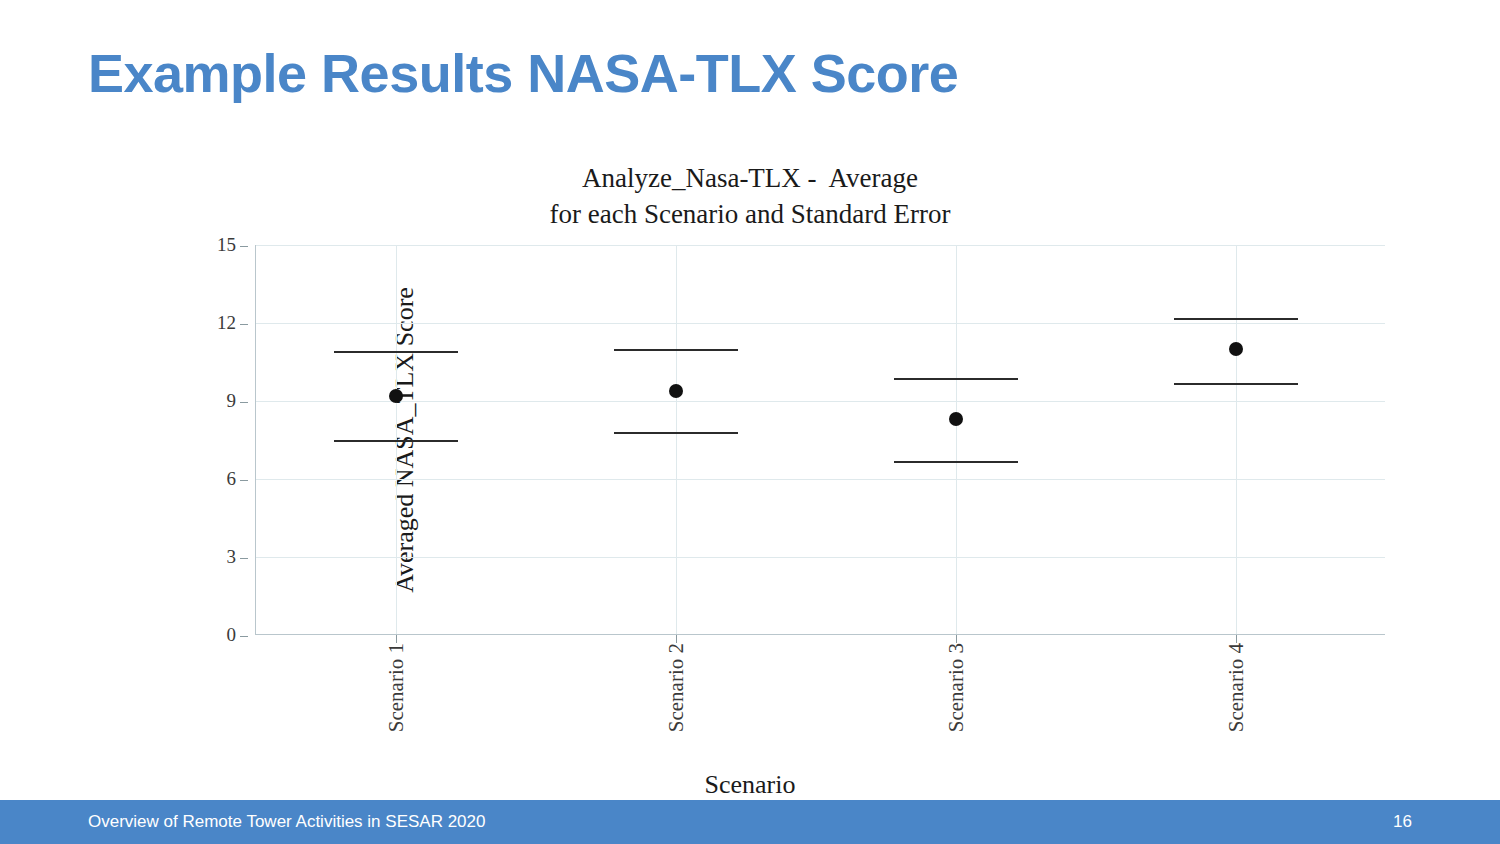Example Results NASA-TLX Score
Analyze_Nasa-TLX - Average
for each Scenario and Standard Error
Averaged NASA_TLX Score
15
12
9
6
3
0
Scenario 1
Scenario 2
Scenario 3
Scenario 4
Scenario
Overview of Remote Tower Activities in SESAR 2020
16